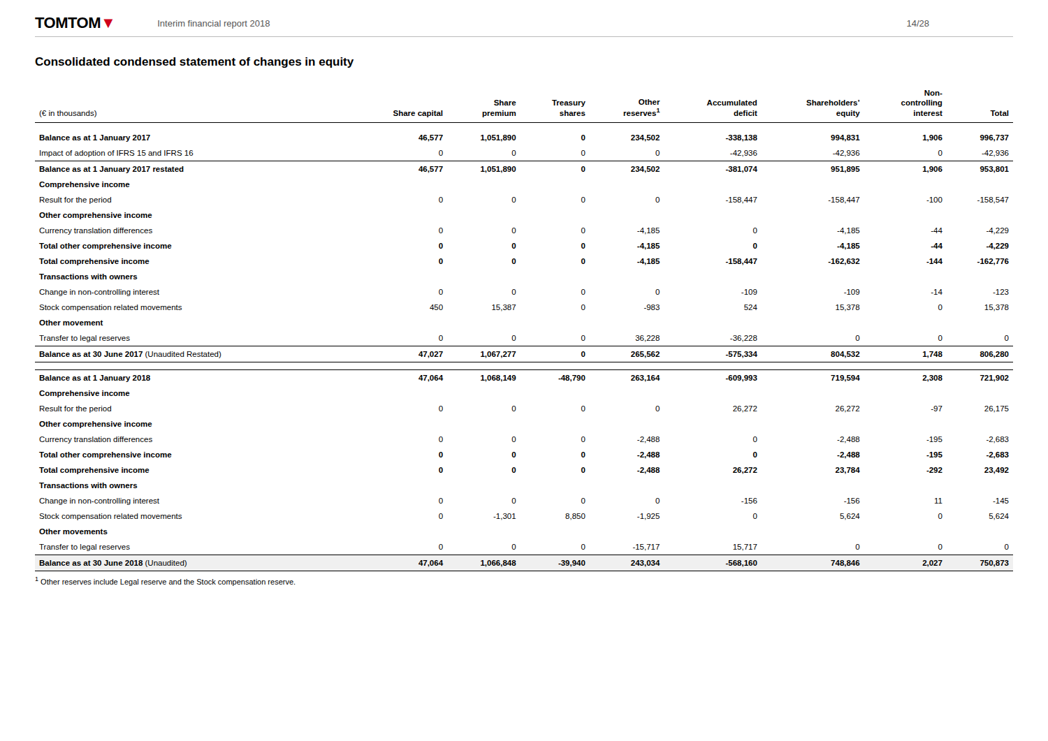TOMTOM▼
Interim financial report 2018
14/28
Consolidated condensed statement of changes in equity
| (€ in thousands) | Share capital | Share premium | Treasury shares | Other reserves 1 | Accumulated deficit | Shareholders’ equity | Non- controlling interest | Total |
| --- | --- | --- | --- | --- | --- | --- | --- | --- |
| Balance as at 1 January 2017 | 46,577 | 1,051,890 | 0 | 234,502 | -338,138 | 994,831 | 1,906 | 996,737 |
| Impact of adoption of IFRS 15 and IFRS 16 | 0 | 0 | 0 | 0 | -42,936 | -42,936 | 0 | -42,936 |
| Balance as at 1 January 2017 restated | 46,577 | 1,051,890 | 0 | 234,502 | -381,074 | 951,895 | 1,906 | 953,801 |
| Comprehensive income | |
| Result for the period | 0 | 0 | 0 | 0 | -158,447 | -158,447 | -100 | -158,547 |
| Other comprehensive income | |
| Currency translation differences | 0 | 0 | 0 | -4,185 | 0 | -4,185 | -44 | -4,229 |
| Total other comprehensive income | 0 | 0 | 0 | -4,185 | 0 | -4,185 | -44 | -4,229 |
| Total comprehensive income | 0 | 0 | 0 | -4,185 | -158,447 | -162,632 | -144 | -162,776 |
| Transactions with owners | |
| Change in non-controlling interest | 0 | 0 | 0 | 0 | -109 | -109 | -14 | -123 |
| Stock compensation related movements | 450 | 15,387 | 0 | -983 | 524 | 15,378 | 0 | 15,378 |
| Other movement | |
| Transfer to legal reserves | 0 | 0 | 0 | 36,228 | -36,228 | 0 | 0 | 0 |
| Balance as at 30 June 2017 (Unaudited Restated) | 47,027 | 1,067,277 | 0 | 265,562 | -575,334 | 804,532 | 1,748 | 806,280 |
| Balance as at 1 January 2018 | 47,064 | 1,068,149 | -48,790 | 263,164 | -609,993 | 719,594 | 2,308 | 721,902 |
| Comprehensive income | |
| Result for the period | 0 | 0 | 0 | 0 | 26,272 | 26,272 | -97 | 26,175 |
| Other comprehensive income | |
| Currency translation differences | 0 | 0 | 0 | -2,488 | 0 | -2,488 | -195 | -2,683 |
| Total other comprehensive income | 0 | 0 | 0 | -2,488 | 0 | -2,488 | -195 | -2,683 |
| Total comprehensive income | 0 | 0 | 0 | -2,488 | 26,272 | 23,784 | -292 | 23,492 |
| Transactions with owners | |
| Change in non-controlling interest | 0 | 0 | 0 | 0 | -156 | -156 | 11 | -145 |
| Stock compensation related movements | 0 | -1,301 | 8,850 | -1,925 | 0 | 5,624 | 0 | 5,624 |
| Other movements | |
| Transfer to legal reserves | 0 | 0 | 0 | -15,717 | 15,717 | 0 | 0 | 0 |
| Balance as at 30 June 2018 (Unaudited) | 47,064 | 1,066,848 | -39,940 | 243,034 | -568,160 | 748,846 | 2,027 | 750,873 |
1 Other reserves include Legal reserve and the Stock compensation reserve.